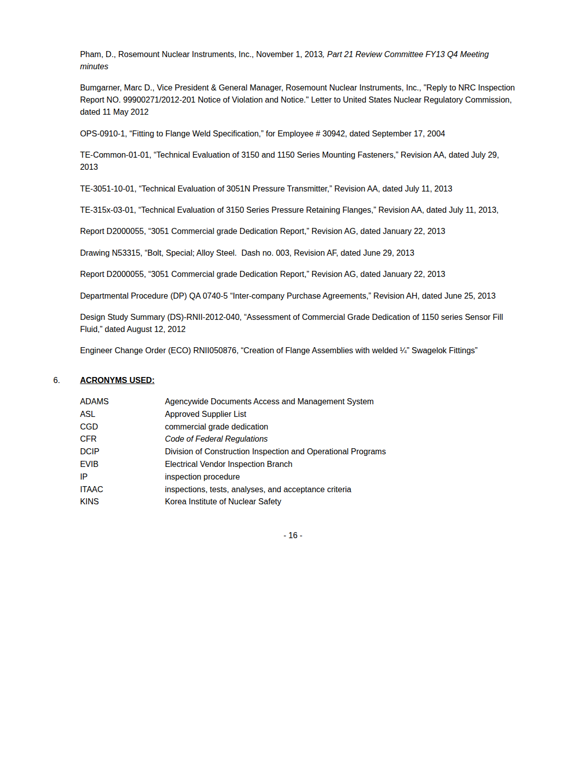Pham, D., Rosemount Nuclear Instruments, Inc., November 1, 2013, Part 21 Review Committee FY13 Q4 Meeting minutes
Bumgarner, Marc D., Vice President & General Manager, Rosemount Nuclear Instruments, Inc., "Reply to NRC Inspection Report NO. 99900271/2012-201 Notice of Violation and Notice." Letter to United States Nuclear Regulatory Commission, dated 11 May 2012
OPS-0910-1, “Fitting to Flange Weld Specification,” for Employee # 30942, dated September 17, 2004
TE-Common-01-01, “Technical Evaluation of 3150 and 1150 Series Mounting Fasteners,” Revision AA, dated July 29, 2013
TE-3051-10-01, “Technical Evaluation of 3051N Pressure Transmitter,” Revision AA, dated July 11, 2013
TE-315x-03-01, “Technical Evaluation of 3150 Series Pressure Retaining Flanges,” Revision AA, dated July 11, 2013,
Report D2000055, “3051 Commercial grade Dedication Report,” Revision AG, dated January 22, 2013
Drawing N53315, “Bolt, Special; Alloy Steel. Dash no. 003, Revision AF, dated June 29, 2013
Report D2000055, “3051 Commercial grade Dedication Report,” Revision AG, dated January 22, 2013
Departmental Procedure (DP) QA 0740-5 “Inter-company Purchase Agreements,” Revision AH, dated June 25, 2013
Design Study Summary (DS)-RNII-2012-040, “Assessment of Commercial Grade Dedication of 1150 series Sensor Fill Fluid,” dated August 12, 2012
Engineer Change Order (ECO) RNII050876, “Creation of Flange Assemblies with welded ¼” Swagelok Fittings”
6. ACRONYMS USED:
| ADAMS | Agencywide Documents Access and Management System |
| ASL | Approved Supplier List |
| CGD | commercial grade dedication |
| CFR | Code of Federal Regulations |
| DCIP | Division of Construction Inspection and Operational Programs |
| EVIB | Electrical Vendor Inspection Branch |
| IP | inspection procedure |
| ITAAC | inspections, tests, analyses, and acceptance criteria |
| KINS | Korea Institute of Nuclear Safety |
- 16 -